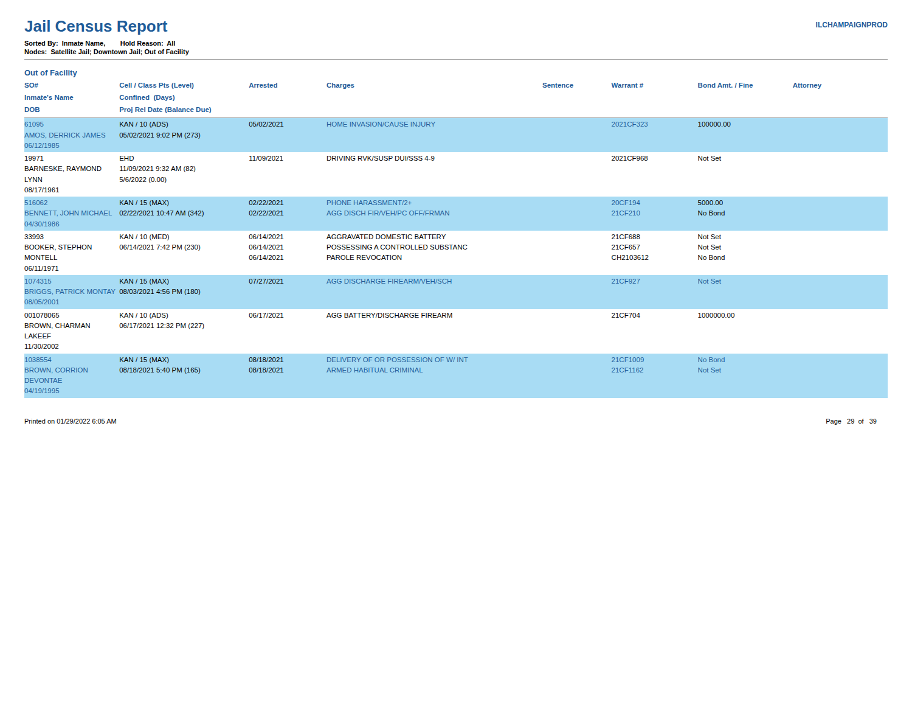ILCHAMPAIGNPROD
Jail Census Report
Sorted By: Inmate Name, Hold Reason: All
Nodes: Satellite Jail; Downtown Jail; Out of Facility
Out of Facility
| SO# | Cell / Class Pts (Level) | Arrested | Charges | Sentence | Warrant # | Bond Amt. / Fine | Attorney |
| --- | --- | --- | --- | --- | --- | --- | --- |
| Inmate's Name | Confined (Days) | | | | | | |
| DOB | Proj Rel Date (Balance Due) | | | | | | |
| 61095 AMOS, DERRICK JAMES 06/12/1985 | KAN / 10 (ADS) 05/02/2021 9:02 PM (273) | 05/02/2021 | HOME INVASION/CAUSE INJURY | | 2021CF323 | 100000.00 | |
| 19971 BARNESKE, RAYMOND LYNN 08/17/1961 | EHD 11/09/2021 9:32 AM (82) 5/6/2022 (0.00) | 11/09/2021 | DRIVING RVK/SUSP DUI/SSS 4-9 | | 2021CF968 | Not Set | |
| 516062 BENNETT, JOHN MICHAEL 04/30/1986 | KAN / 15 (MAX) 02/22/2021 10:47 AM (342) | 02/22/2021 02/22/2021 | PHONE HARASSMENT/2+ AGG DISCH FIR/VEH/PC OFF/FRMAN | | 20CF194 21CF210 | 5000.00 No Bond | |
| 33993 BOOKER, STEPHON MONTELL 06/11/1971 | KAN / 10 (MED) 06/14/2021 7:42 PM (230) | 06/14/2021 06/14/2021 06/14/2021 | AGGRAVATED DOMESTIC BATTERY POSSESSING A CONTROLLED SUBSTANC PAROLE REVOCATION | | 21CF688 21CF657 CH2103612 | Not Set Not Set No Bond | |
| 1074315 BRIGGS, PATRICK MONTAY 08/05/2001 | KAN / 15 (MAX) 08/03/2021 4:56 PM (180) | 07/27/2021 | AGG DISCHARGE FIREARM/VEH/SCH | | 21CF927 | Not Set | |
| 001078065 BROWN, CHARMAN LAKEEF 11/30/2002 | KAN / 10 (ADS) 06/17/2021 12:32 PM (227) | 06/17/2021 | AGG BATTERY/DISCHARGE FIREARM | | 21CF704 | 1000000.00 | |
| 1038554 BROWN, CORRION DEVONTAE 04/19/1995 | KAN / 15 (MAX) 08/18/2021 5:40 PM (165) | 08/18/2021 08/18/2021 | DELIVERY OF OR POSSESSION OF W/ INT ARMED HABITUAL CRIMINAL | | 21CF1009 21CF1162 | No Bond Not Set | |
Printed on 01/29/2022 6:05 AM Page 29 of 39